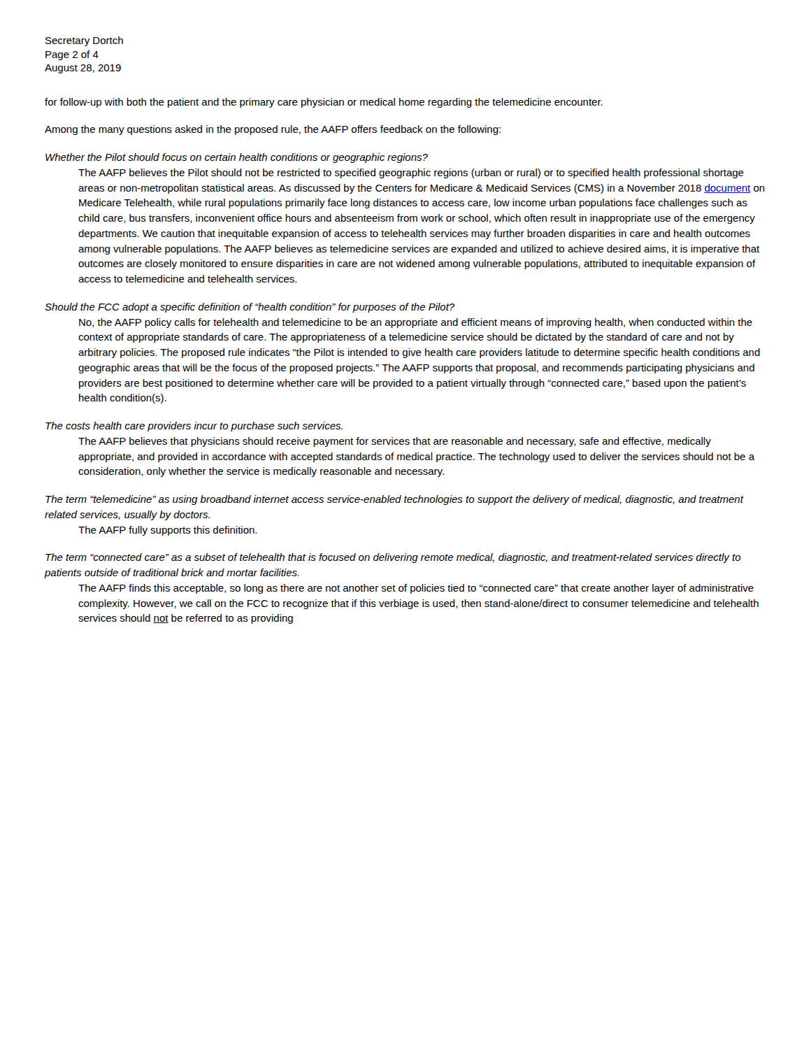Secretary Dortch
Page 2 of 4
August 28, 2019
for follow-up with both the patient and the primary care physician or medical home regarding the telemedicine encounter.
Among the many questions asked in the proposed rule, the AAFP offers feedback on the following:
Whether the Pilot should focus on certain health conditions or geographic regions?
The AAFP believes the Pilot should not be restricted to specified geographic regions (urban or rural) or to specified health professional shortage areas or non-metropolitan statistical areas. As discussed by the Centers for Medicare & Medicaid Services (CMS) in a November 2018 document on Medicare Telehealth, while rural populations primarily face long distances to access care, low income urban populations face challenges such as child care, bus transfers, inconvenient office hours and absenteeism from work or school, which often result in inappropriate use of the emergency departments. We caution that inequitable expansion of access to telehealth services may further broaden disparities in care and health outcomes among vulnerable populations. The AAFP believes as telemedicine services are expanded and utilized to achieve desired aims, it is imperative that outcomes are closely monitored to ensure disparities in care are not widened among vulnerable populations, attributed to inequitable expansion of access to telemedicine and telehealth services.
Should the FCC adopt a specific definition of “health condition” for purposes of the Pilot?
No, the AAFP policy calls for telehealth and telemedicine to be an appropriate and efficient means of improving health, when conducted within the context of appropriate standards of care. The appropriateness of a telemedicine service should be dictated by the standard of care and not by arbitrary policies. The proposed rule indicates “the Pilot is intended to give health care providers latitude to determine specific health conditions and geographic areas that will be the focus of the proposed projects.” The AAFP supports that proposal, and recommends participating physicians and providers are best positioned to determine whether care will be provided to a patient virtually through “connected care,” based upon the patient’s health condition(s).
The costs health care providers incur to purchase such services.
The AAFP believes that physicians should receive payment for services that are reasonable and necessary, safe and effective, medically appropriate, and provided in accordance with accepted standards of medical practice. The technology used to deliver the services should not be a consideration, only whether the service is medically reasonable and necessary.
The term “telemedicine” as using broadband internet access service-enabled technologies to support the delivery of medical, diagnostic, and treatment related services, usually by doctors.
The AAFP fully supports this definition.
The term “connected care” as a subset of telehealth that is focused on delivering remote medical, diagnostic, and treatment-related services directly to patients outside of traditional brick and mortar facilities.
The AAFP finds this acceptable, so long as there are not another set of policies tied to “connected care” that create another layer of administrative complexity. However, we call on the FCC to recognize that if this verbiage is used, then stand-alone/direct to consumer telemedicine and telehealth services should not be referred to as providing